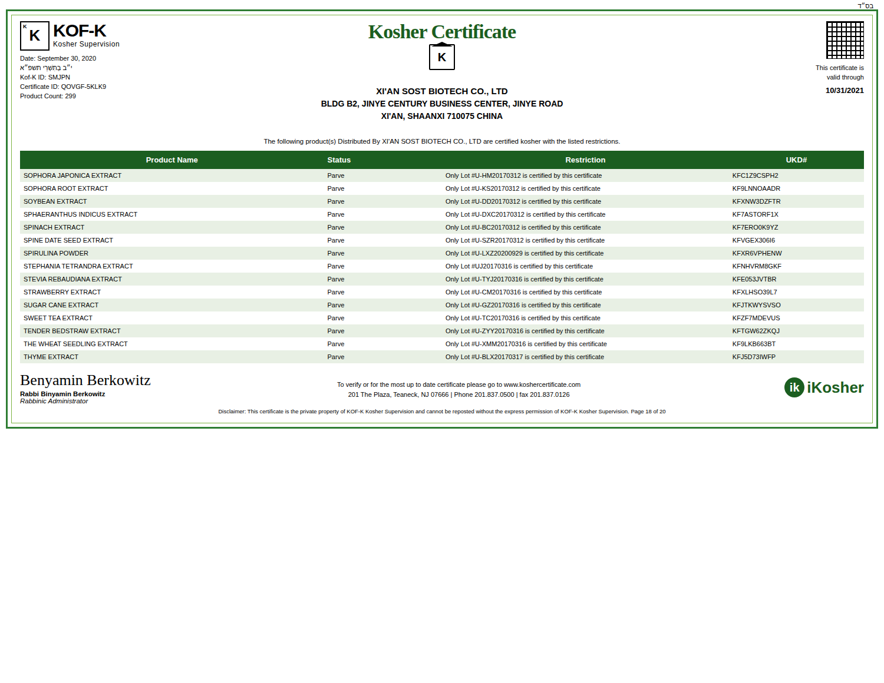בס״ד
KK
KOF-K
Kosher Supervision
Date: September 30, 2020
י״ב בְּתִשְׁרֵי תשפ״א
Kof-K ID: SMJPN
Certificate ID: QOVGF-5KLK9
Product Count: 299
Kosher Certificate
K
This certificate is
valid through
10/31/2021
XI'AN SOST BIOTECH CO., LTD
BLDG B2, JINYE CENTURY BUSINESS CENTER, JINYE ROAD
XI'AN, SHAANXI 710075 CHINA
The following product(s) Distributed By XI'AN SOST BIOTECH CO., LTD are certified kosher with the listed restrictions.
| Product Name | Status | Restriction | UKD# |
| --- | --- | --- | --- |
| SOPHORA JAPONICA EXTRACT | Parve | Only Lot #U-HM20170312 is certified by this certificate | KFC1Z9CSPH2 |
| SOPHORA ROOT EXTRACT | Parve | Only Lot #U-KS20170312 is certified by this certificate | KF9LNNOAADR |
| SOYBEAN EXTRACT | Parve | Only Lot #U-DD20170312 is certified by this certificate | KFXNW3DZFTR |
| SPHAERANTHUS INDICUS EXTRACT | Parve | Only Lot #U-DXC20170312 is certified by this certificate | KF7ASTORF1X |
| SPINACH EXTRACT | Parve | Only Lot #U-BC20170312 is certified by this certificate | KF7ERO0K9YZ |
| SPINE DATE SEED EXTRACT | Parve | Only Lot #U-SZR20170312 is certified by this certificate | KFVGEX306I6 |
| SPIRULINA POWDER | Parve | Only Lot #U-LXZ20200929 is certified by this certificate | KFXR6VPHENW |
| STEPHANIA TETRANDRA EXTRACT | Parve | Only Lot #UJ20170316 is certified by this certificate | KFNHVRM8GKF |
| STEVIA REBAUDIANA EXTRACT | Parve | Only Lot #U-TYJ20170316 is certified by this certificate | KFE053JVTBR |
| STRAWBERRY EXTRACT | Parve | Only Lot #U-CM20170316 is certified by this certificate | KFXLHSO39L7 |
| SUGAR CANE EXTRACT | Parve | Only Lot #U-GZ20170316 is certified by this certificate | KFJTKWYSVSO |
| SWEET TEA EXTRACT | Parve | Only Lot #U-TC20170316 is certified by this certificate | KFZF7MDEVUS |
| TENDER BEDSTRAW EXTRACT | Parve | Only Lot #U-ZYY20170316 is certified by this certificate | KFTGW62ZKQJ |
| THE WHEAT SEEDLING EXTRACT | Parve | Only Lot #U-XMM20170316 is certified by this certificate | KF9LKB663BT |
| THYME EXTRACT | Parve | Only Lot #U-BLX20170317 is certified by this certificate | KFJ5D73IWFP |
Benyamin Berkowitz
Rabbi Binyamin Berkowitz
Rabbinic Administrator
To verify or for the most up to date certificate please go to www.koshercertificate.com
201 The Plaza, Teaneck, NJ 07666 | Phone 201.837.0500 | fax 201.837.0126
ikiKosher
Disclaimer: This certificate is the private property of KOF-K Kosher Supervision and cannot be reposted without the express permission of KOF-K Kosher Supervision. Page 18 of 20